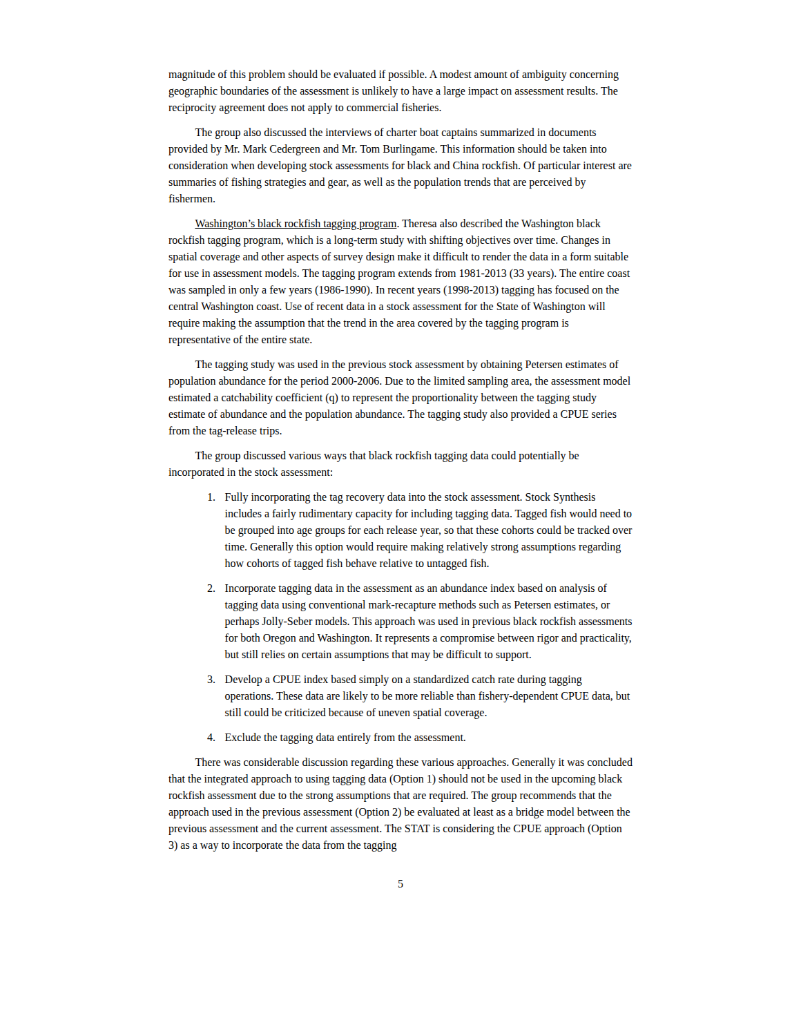magnitude of this problem should be evaluated if possible. A modest amount of ambiguity concerning geographic boundaries of the assessment is unlikely to have a large impact on assessment results. The reciprocity agreement does not apply to commercial fisheries.
The group also discussed the interviews of charter boat captains summarized in documents provided by Mr. Mark Cedergreen and Mr. Tom Burlingame. This information should be taken into consideration when developing stock assessments for black and China rockfish. Of particular interest are summaries of fishing strategies and gear, as well as the population trends that are perceived by fishermen.
Washington’s black rockfish tagging program. Theresa also described the Washington black rockfish tagging program, which is a long-term study with shifting objectives over time. Changes in spatial coverage and other aspects of survey design make it difficult to render the data in a form suitable for use in assessment models. The tagging program extends from 1981-2013 (33 years). The entire coast was sampled in only a few years (1986-1990). In recent years (1998-2013) tagging has focused on the central Washington coast. Use of recent data in a stock assessment for the State of Washington will require making the assumption that the trend in the area covered by the tagging program is representative of the entire state.
The tagging study was used in the previous stock assessment by obtaining Petersen estimates of population abundance for the period 2000-2006. Due to the limited sampling area, the assessment model estimated a catchability coefficient (q) to represent the proportionality between the tagging study estimate of abundance and the population abundance. The tagging study also provided a CPUE series from the tag-release trips.
The group discussed various ways that black rockfish tagging data could potentially be incorporated in the stock assessment:
Fully incorporating the tag recovery data into the stock assessment. Stock Synthesis includes a fairly rudimentary capacity for including tagging data. Tagged fish would need to be grouped into age groups for each release year, so that these cohorts could be tracked over time. Generally this option would require making relatively strong assumptions regarding how cohorts of tagged fish behave relative to untagged fish.
Incorporate tagging data in the assessment as an abundance index based on analysis of tagging data using conventional mark-recapture methods such as Petersen estimates, or perhaps Jolly-Seber models. This approach was used in previous black rockfish assessments for both Oregon and Washington. It represents a compromise between rigor and practicality, but still relies on certain assumptions that may be difficult to support.
Develop a CPUE index based simply on a standardized catch rate during tagging operations. These data are likely to be more reliable than fishery-dependent CPUE data, but still could be criticized because of uneven spatial coverage.
Exclude the tagging data entirely from the assessment.
There was considerable discussion regarding these various approaches. Generally it was concluded that the integrated approach to using tagging data (Option 1) should not be used in the upcoming black rockfish assessment due to the strong assumptions that are required. The group recommends that the approach used in the previous assessment (Option 2) be evaluated at least as a bridge model between the previous assessment and the current assessment. The STAT is considering the CPUE approach (Option 3) as a way to incorporate the data from the tagging
5